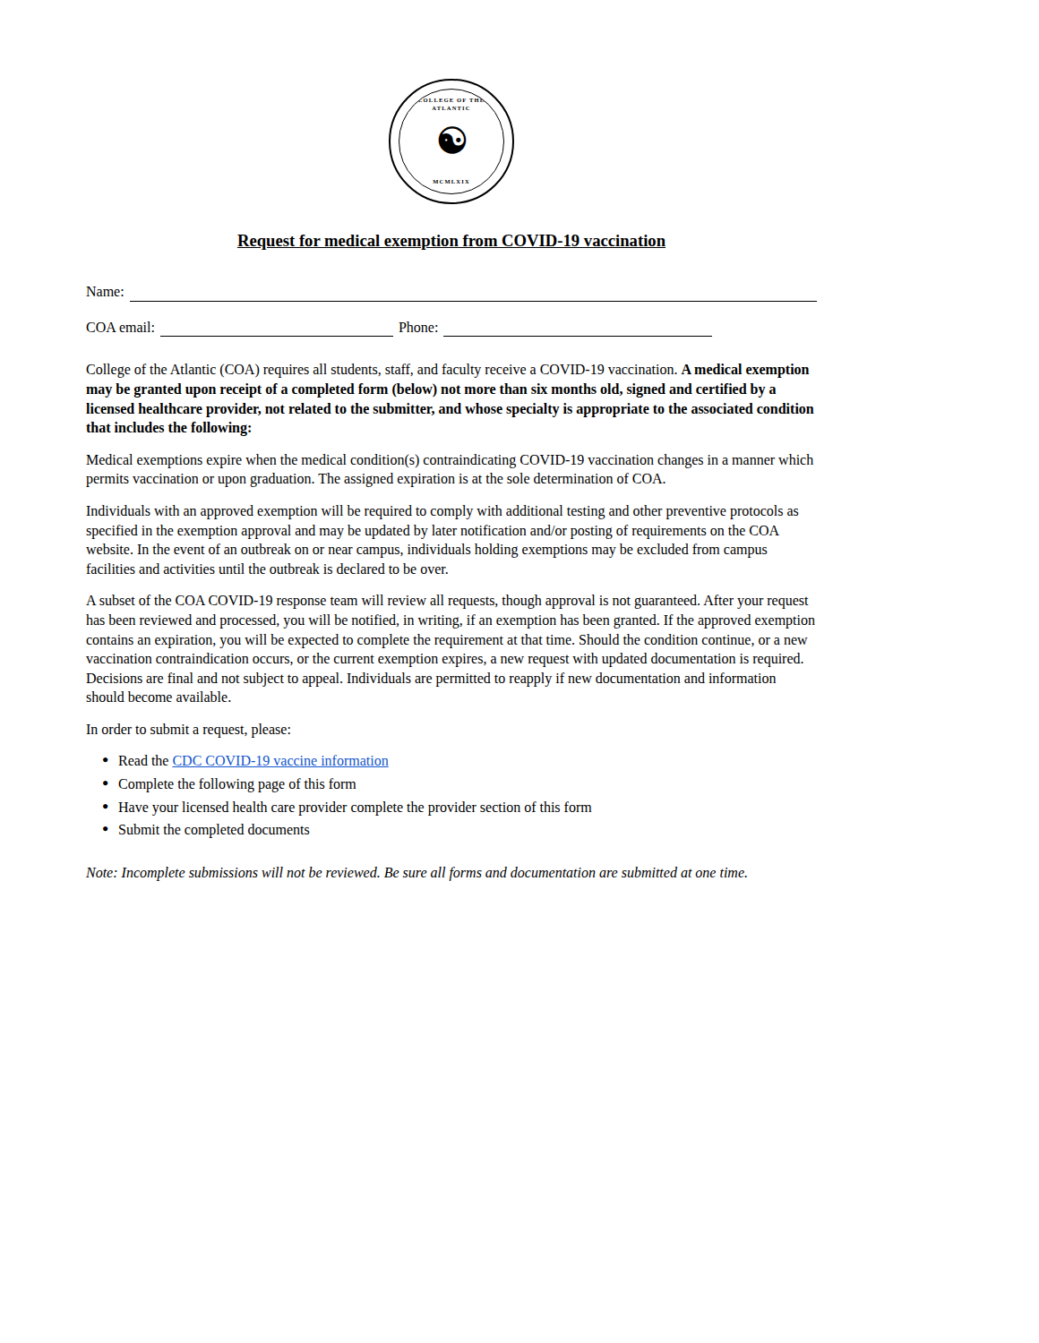College of the Atlantic
☯
MCMLXIX
Request for medical exemption from COVID-19 vaccination
Name:
COA email: Phone:
College of the Atlantic (COA) requires all students, staff, and faculty receive a COVID-19 vaccination. A medical exemption may be granted upon receipt of a completed form (below) not more than six months old, signed and certified by a licensed healthcare provider, not related to the submitter, and whose specialty is appropriate to the associated condition that includes the following:
Medical exemptions expire when the medical condition(s) contraindicating COVID-19 vaccination changes in a manner which permits vaccination or upon graduation. The assigned expiration is at the sole determination of COA.
Individuals with an approved exemption will be required to comply with additional testing and other preventive protocols as specified in the exemption approval and may be updated by later notification and/or posting of requirements on the COA website. In the event of an outbreak on or near campus, individuals holding exemptions may be excluded from campus facilities and activities until the outbreak is declared to be over.
A subset of the COA COVID-19 response team will review all requests, though approval is not guaranteed. After your request has been reviewed and processed, you will be notified, in writing, if an exemption has been granted. If the approved exemption contains an expiration, you will be expected to complete the requirement at that time. Should the condition continue, or a new vaccination contraindication occurs, or the current exemption expires, a new request with updated documentation is required. Decisions are final and not subject to appeal. Individuals are permitted to reapply if new documentation and information should become available.
In order to submit a request, please:
Read the CDC COVID-19 vaccine information
Complete the following page of this form
Have your licensed health care provider complete the provider section of this form
Submit the completed documents
Note: Incomplete submissions will not be reviewed. Be sure all forms and documentation are submitted at one time.